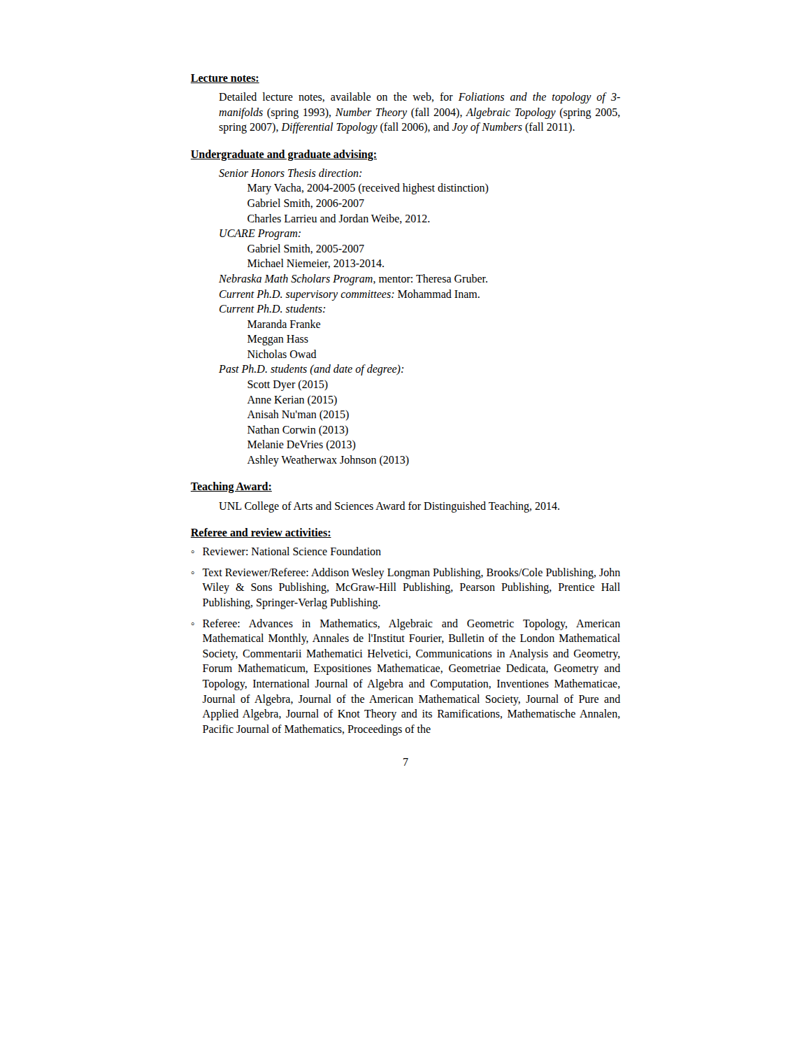Lecture notes:
Detailed lecture notes, available on the web, for Foliations and the topology of 3-manifolds (spring 1993), Number Theory (fall 2004), Algebraic Topology (spring 2005, spring 2007), Differential Topology (fall 2006), and Joy of Numbers (fall 2011).
Undergraduate and graduate advising:
Senior Honors Thesis direction:
Mary Vacha, 2004-2005 (received highest distinction)
Gabriel Smith, 2006-2007
Charles Larrieu and Jordan Weibe, 2012.
UCARE Program:
Gabriel Smith, 2005-2007
Michael Niemeier, 2013-2014.
Nebraska Math Scholars Program, mentor: Theresa Gruber.
Current Ph.D. supervisory committees: Mohammad Inam.
Current Ph.D. students:
Maranda Franke
Meggan Hass
Nicholas Owad
Past Ph.D. students (and date of degree):
Scott Dyer (2015)
Anne Kerian (2015)
Anisah Nu'man (2015)
Nathan Corwin (2013)
Melanie DeVries (2013)
Ashley Weatherwax Johnson (2013)
Teaching Award:
UNL College of Arts and Sciences Award for Distinguished Teaching, 2014.
Referee and review activities:
Reviewer: National Science Foundation
Text Reviewer/Referee: Addison Wesley Longman Publishing, Brooks/Cole Publishing, John Wiley & Sons Publishing, McGraw-Hill Publishing, Pearson Publishing, Prentice Hall Publishing, Springer-Verlag Publishing.
Referee: Advances in Mathematics, Algebraic and Geometric Topology, American Mathematical Monthly, Annales de l'Institut Fourier, Bulletin of the London Mathematical Society, Commentarii Mathematici Helvetici, Communications in Analysis and Geometry, Forum Mathematicum, Expositiones Mathematicae, Geometriae Dedicata, Geometry and Topology, International Journal of Algebra and Computation, Inventiones Mathematicae, Journal of Algebra, Journal of the American Mathematical Society, Journal of Pure and Applied Algebra, Journal of Knot Theory and its Ramifications, Mathematische Annalen, Pacific Journal of Mathematics, Proceedings of the
7